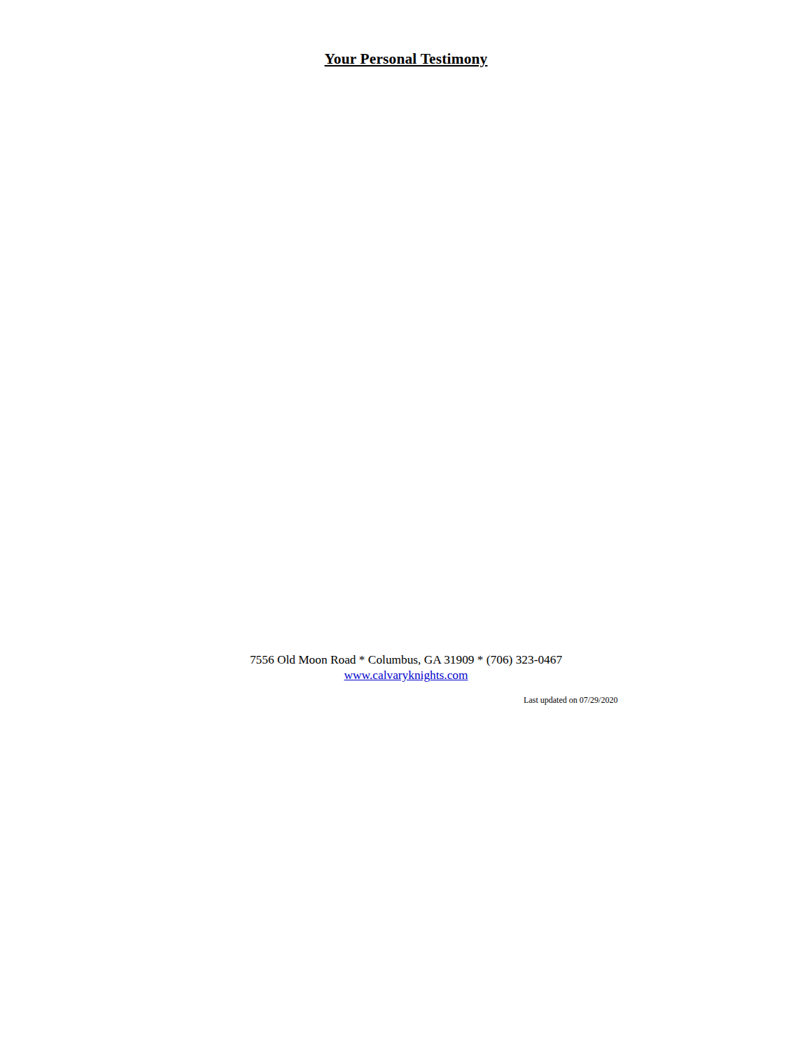Your Personal Testimony
7556 Old Moon Road * Columbus, GA 31909 * (706) 323-0467
www.calvaryknights.com
Last updated on 07/29/2020